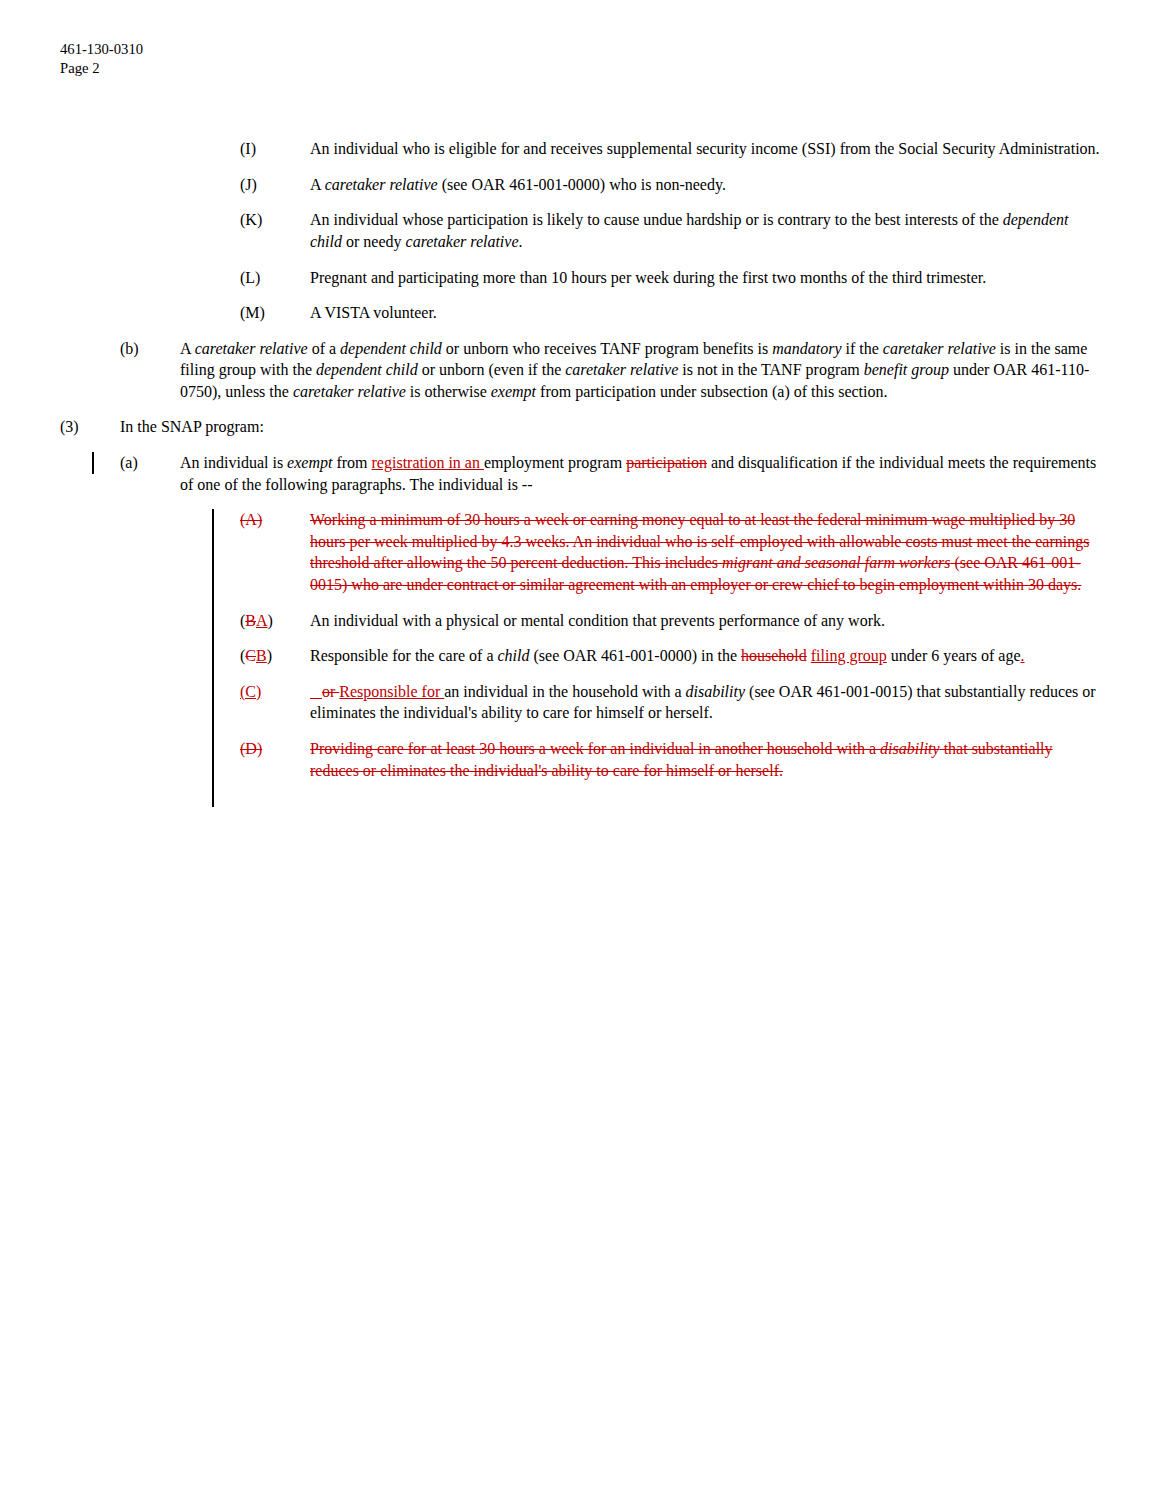461-130-0310
Page 2
(I)
An individual who is eligible for and receives supplemental security income (SSI) from the Social Security Administration.
(J)
A caretaker relative (see OAR 461-001-0000) who is non-needy.
(K)
An individual whose participation is likely to cause undue hardship or is contrary to the best interests of the dependent child or needy caretaker relative.
(L)
Pregnant and participating more than 10 hours per week during the first two months of the third trimester.
(M)
A VISTA volunteer.
(b)
A caretaker relative of a dependent child or unborn who receives TANF program benefits is mandatory if the caretaker relative is in the same filing group with the dependent child or unborn (even if the caretaker relative is not in the TANF program benefit group under OAR 461-110-0750), unless the caretaker relative is otherwise exempt from participation under subsection (a) of this section.
(3)
In the SNAP program:
(a)
An individual is exempt from registration in an employment program participation and disqualification if the individual meets the requirements of one of the following paragraphs. The individual is --
(A)
Working a minimum of 30 hours a week or earning money equal to at least the federal minimum wage multiplied by 30 hours per week multiplied by 4.3 weeks. An individual who is self-employed with allowable costs must meet the earnings threshold after allowing the 50 percent deduction. This includes migrant and seasonal farm workers (see OAR 461-001-0015) who are under contract or similar agreement with an employer or crew chief to begin employment within 30 days.
(BA)
An individual with a physical or mental condition that prevents performance of any work.
(CB)
Responsible for the care of a child (see OAR 461-001-0000) in the household filing group under 6 years of age.
(C)
or Responsible for an individual in the household with a disability (see OAR 461-001-0015) that substantially reduces or eliminates the individual's ability to care for himself or herself.
(D)
Providing care for at least 30 hours a week for an individual in another household with a disability that substantially reduces or eliminates the individual's ability to care for himself or herself.